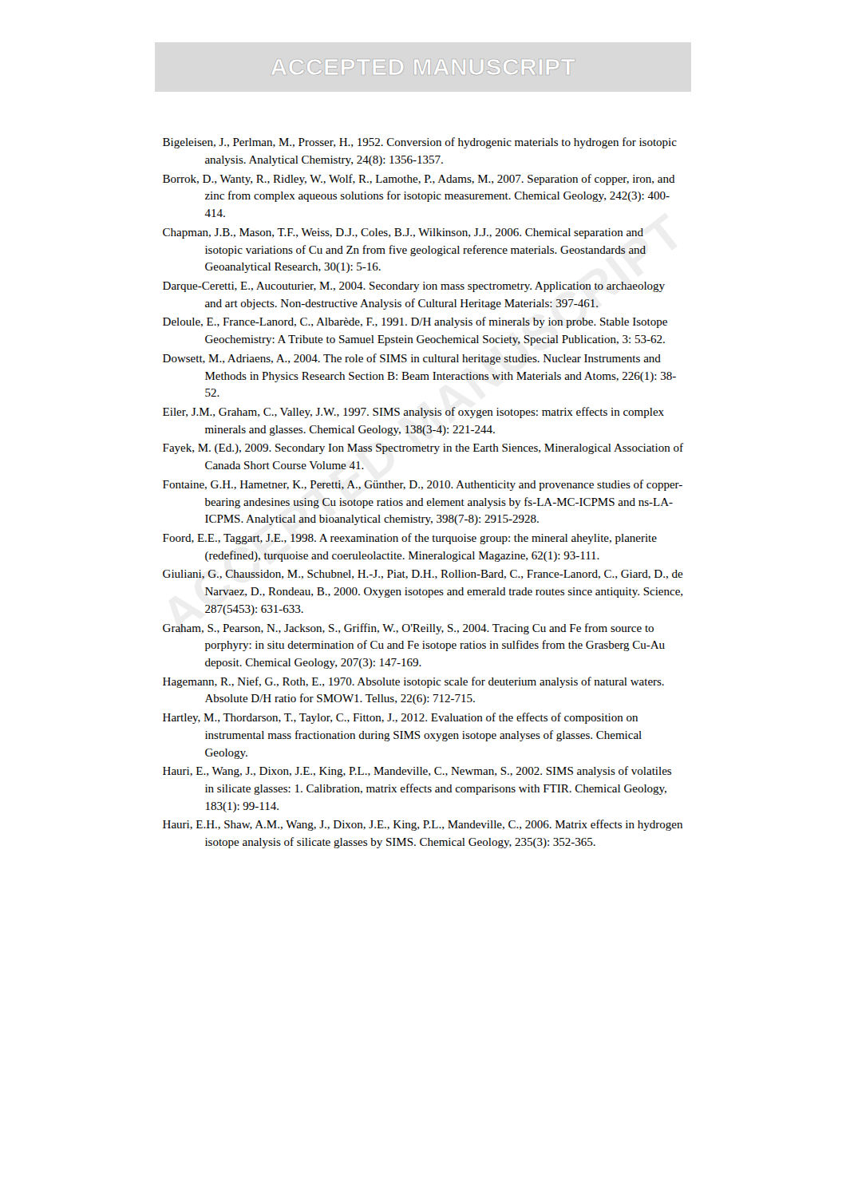ACCEPTED MANUSCRIPT
ACCEPTED MANUSCRIPT
Bigeleisen, J., Perlman, M., Prosser, H., 1952. Conversion of hydrogenic materials to hydrogen for isotopic analysis. Analytical Chemistry, 24(8): 1356-1357.
Borrok, D., Wanty, R., Ridley, W., Wolf, R., Lamothe, P., Adams, M., 2007. Separation of copper, iron, and zinc from complex aqueous solutions for isotopic measurement. Chemical Geology, 242(3): 400-414.
Chapman, J.B., Mason, T.F., Weiss, D.J., Coles, B.J., Wilkinson, J.J., 2006. Chemical separation and isotopic variations of Cu and Zn from five geological reference materials. Geostandards and Geoanalytical Research, 30(1): 5-16.
Darque-Ceretti, E., Aucouturier, M., 2004. Secondary ion mass spectrometry. Application to archaeology and art objects. Non-destructive Analysis of Cultural Heritage Materials: 397-461.
Deloule, E., France-Lanord, C., Albarède, F., 1991. D/H analysis of minerals by ion probe. Stable Isotope Geochemistry: A Tribute to Samuel Epstein Geochemical Society, Special Publication, 3: 53-62.
Dowsett, M., Adriaens, A., 2004. The role of SIMS in cultural heritage studies. Nuclear Instruments and Methods in Physics Research Section B: Beam Interactions with Materials and Atoms, 226(1): 38-52.
Eiler, J.M., Graham, C., Valley, J.W., 1997. SIMS analysis of oxygen isotopes: matrix effects in complex minerals and glasses. Chemical Geology, 138(3-4): 221-244.
Fayek, M. (Ed.), 2009. Secondary Ion Mass Spectrometry in the Earth Siences, Mineralogical Association of Canada Short Course Volume 41.
Fontaine, G.H., Hametner, K., Peretti, A., Günther, D., 2010. Authenticity and provenance studies of copper-bearing andesines using Cu isotope ratios and element analysis by fs-LA-MC-ICPMS and ns-LA-ICPMS. Analytical and bioanalytical chemistry, 398(7-8): 2915-2928.
Foord, E.E., Taggart, J.E., 1998. A reexamination of the turquoise group: the mineral aheylite, planerite (redefined), turquoise and coeruleolactite. Mineralogical Magazine, 62(1): 93-111.
Giuliani, G., Chaussidon, M., Schubnel, H.-J., Piat, D.H., Rollion-Bard, C., France-Lanord, C., Giard, D., de Narvaez, D., Rondeau, B., 2000. Oxygen isotopes and emerald trade routes since antiquity. Science, 287(5453): 631-633.
Graham, S., Pearson, N., Jackson, S., Griffin, W., O'Reilly, S., 2004. Tracing Cu and Fe from source to porphyry: in situ determination of Cu and Fe isotope ratios in sulfides from the Grasberg Cu-Au deposit. Chemical Geology, 207(3): 147-169.
Hagemann, R., Nief, G., Roth, E., 1970. Absolute isotopic scale for deuterium analysis of natural waters. Absolute D/H ratio for SMOW1. Tellus, 22(6): 712-715.
Hartley, M., Thordarson, T., Taylor, C., Fitton, J., 2012. Evaluation of the effects of composition on instrumental mass fractionation during SIMS oxygen isotope analyses of glasses. Chemical Geology.
Hauri, E., Wang, J., Dixon, J.E., King, P.L., Mandeville, C., Newman, S., 2002. SIMS analysis of volatiles in silicate glasses: 1. Calibration, matrix effects and comparisons with FTIR. Chemical Geology, 183(1): 99-114.
Hauri, E.H., Shaw, A.M., Wang, J., Dixon, J.E., King, P.L., Mandeville, C., 2006. Matrix effects in hydrogen isotope analysis of silicate glasses by SIMS. Chemical Geology, 235(3): 352-365.